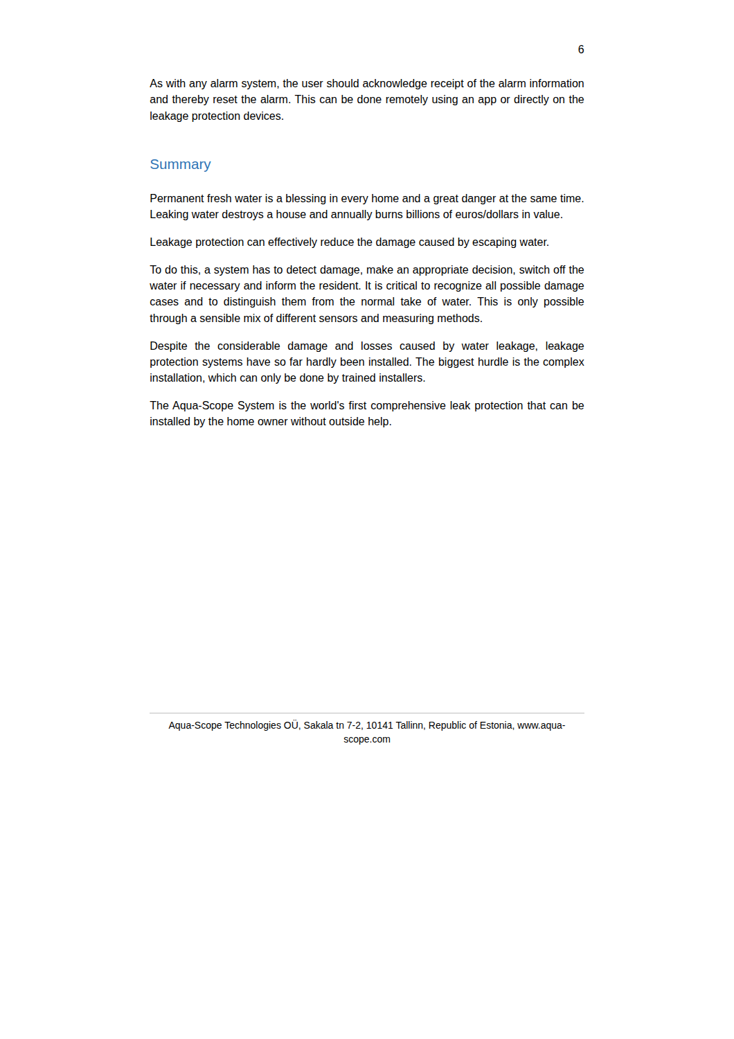6
As with any alarm system, the user should acknowledge receipt of the alarm information and thereby reset the alarm. This can be done remotely using an app or directly on the leakage protection devices.
Summary
Permanent fresh water is a blessing in every home and a great danger at the same time. Leaking water destroys a house and annually burns billions of euros/dollars in value.
Leakage protection can effectively reduce the damage caused by escaping water.
To do this, a system has to detect damage, make an appropriate decision, switch off the water if necessary and inform the resident. It is critical to recognize all possible damage cases and to distinguish them from the normal take of water. This is only possible through a sensible mix of different sensors and measuring methods.
Despite the considerable damage and losses caused by water leakage, leakage protection systems have so far hardly been installed. The biggest hurdle is the complex installation, which can only be done by trained installers.
The Aqua-Scope System is the world's first comprehensive leak protection that can be installed by the home owner without outside help.
Aqua-Scope Technologies OÜ, Sakala tn 7-2, 10141 Tallinn, Republic of Estonia, www.aqua-scope.com